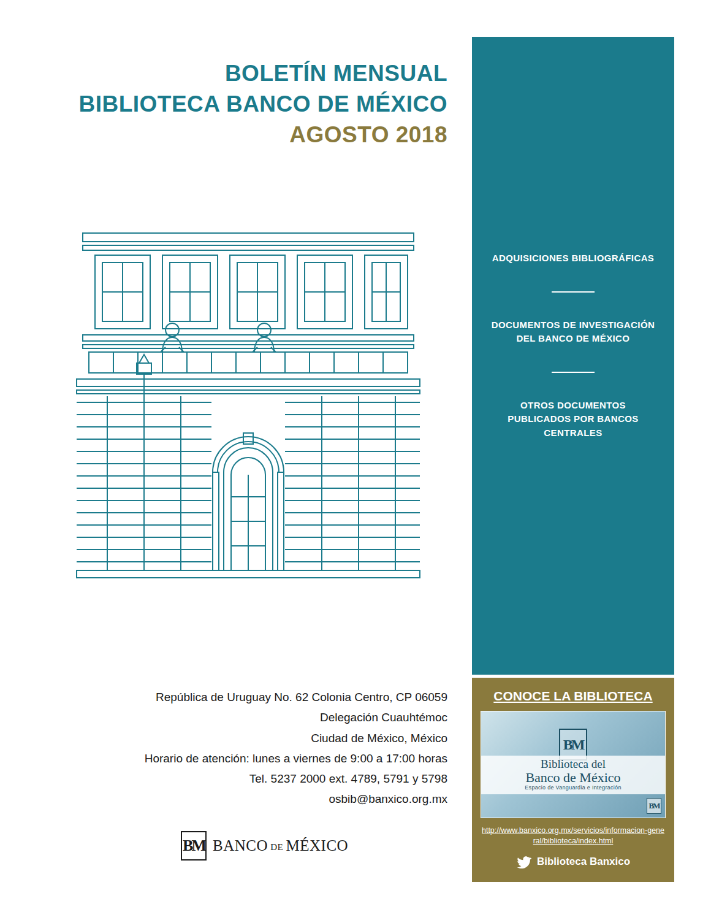ADQUISICIONES BIBLIOGRÁFICAS
DOCUMENTOS DE INVESTIGACIÓN
DEL BANCO DE MÉXICO
OTROS DOCUMENTOS
PUBLICADOS POR BANCOS
CENTRALES
BOLETÍN MENSUAL
BIBLIOTECA BANCO DE MÉXICO
AGOSTO 2018
República de Uruguay No. 62 Colonia Centro, CP 06059
Delegación Cuauhtémoc
Ciudad de México, México
Horario de atención: lunes a viernes de 9:00 a 17:00 horas
Tel. 5237 2000 ext. 4789, 5791 y 5798
osbib@banxico.org.mx
BM
BANCO DE MÉXICO
CONOCE LA BIBLIOTECA
BM
Biblioteca del
Banco de México
Espacio de Vanguardia e Integración
BM
http://www.banxico.org.mx/servicios/informacion-general/biblioteca/index.html
Biblioteca Banxico